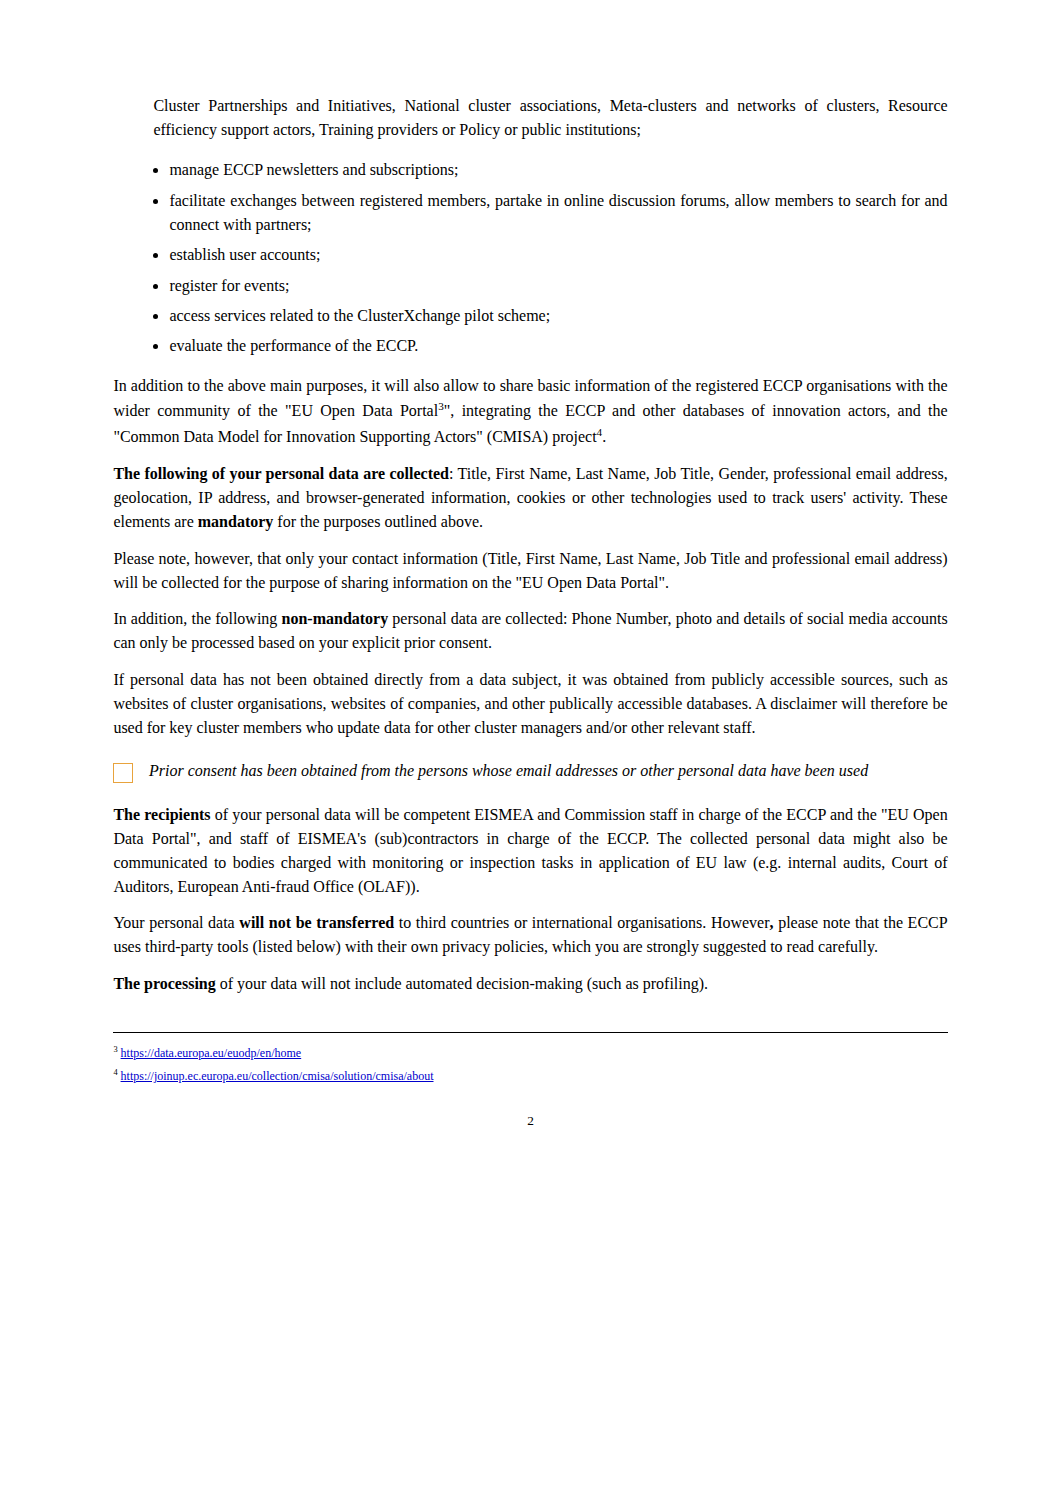Cluster Partnerships and Initiatives, National cluster associations, Meta-clusters and networks of clusters, Resource efficiency support actors, Training providers or Policy or public institutions;
manage ECCP newsletters and subscriptions;
facilitate exchanges between registered members, partake in online discussion forums, allow members to search for and connect with partners;
establish user accounts;
register for events;
access services related to the ClusterXchange pilot scheme;
evaluate the performance of the ECCP.
In addition to the above main purposes, it will also allow to share basic information of the registered ECCP organisations with the wider community of the "EU Open Data Portal3", integrating the ECCP and other databases of innovation actors, and the "Common Data Model for Innovation Supporting Actors" (CMISA) project4.
The following of your personal data are collected: Title, First Name, Last Name, Job Title, Gender, professional email address, geolocation, IP address, and browser-generated information, cookies or other technologies used to track users' activity. These elements are mandatory for the purposes outlined above.
Please note, however, that only your contact information (Title, First Name, Last Name, Job Title and professional email address) will be collected for the purpose of sharing information on the "EU Open Data Portal".
In addition, the following non-mandatory personal data are collected: Phone Number, photo and details of social media accounts can only be processed based on your explicit prior consent.
If personal data has not been obtained directly from a data subject, it was obtained from publicly accessible sources, such as websites of cluster organisations, websites of companies, and other publically accessible databases. A disclaimer will therefore be used for key cluster members who update data for other cluster managers and/or other relevant staff.
Prior consent has been obtained from the persons whose email addresses or other personal data have been used
The recipients of your personal data will be competent EISMEA and Commission staff in charge of the ECCP and the "EU Open Data Portal", and staff of EISMEA's (sub)contractors in charge of the ECCP. The collected personal data might also be communicated to bodies charged with monitoring or inspection tasks in application of EU law (e.g. internal audits, Court of Auditors, European Anti-fraud Office (OLAF)).
Your personal data will not be transferred to third countries or international organisations. However, please note that the ECCP uses third-party tools (listed below) with their own privacy policies, which you are strongly suggested to read carefully.
The processing of your data will not include automated decision-making (such as profiling).
3 https://data.europa.eu/euodp/en/home
4 https://joinup.ec.europa.eu/collection/cmisa/solution/cmisa/about
2